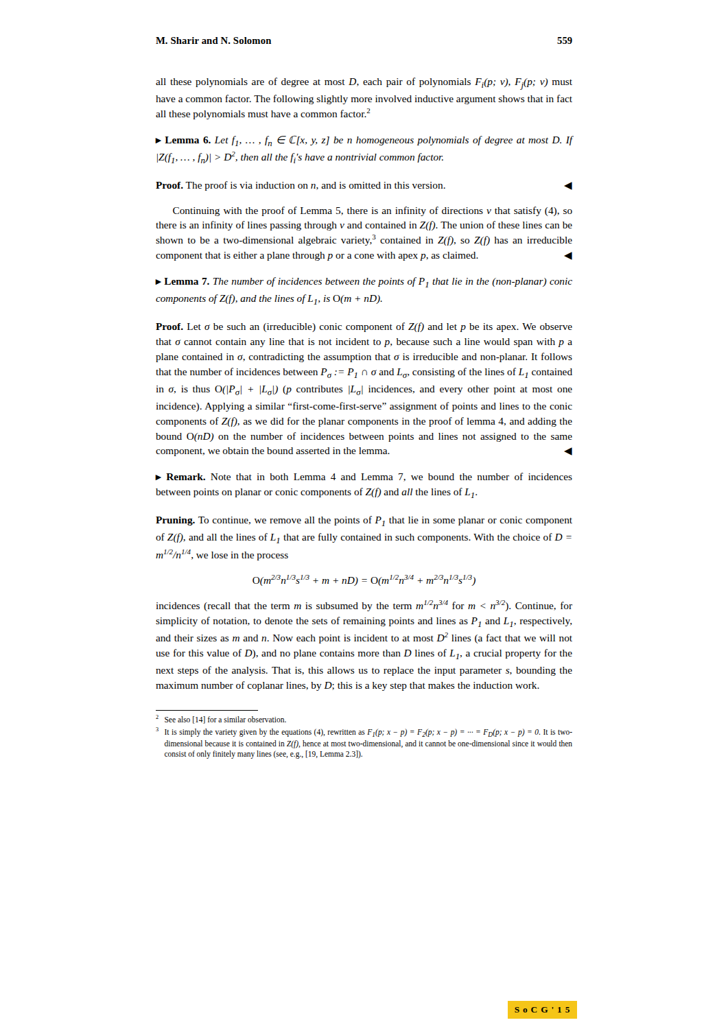M. Sharir and N. Solomon 559
all these polynomials are of degree at most D, each pair of polynomials Fi(p; v), Fj(p; v) must have a common factor. The following slightly more involved inductive argument shows that in fact all these polynomials must have a common factor.2
▸ Lemma 6. Let f1, … , fn ∈ ℂ[x, y, z] be n homogeneous polynomials of degree at most D. If |Z(f1, … , fn)| > D2, then all the fi's have a nontrivial common factor.
Proof. The proof is via induction on n, and is omitted in this version.
Continuing with the proof of Lemma 5, there is an infinity of directions v that satisfy (4), so there is an infinity of lines passing through v and contained in Z(f). The union of these lines can be shown to be a two-dimensional algebraic variety,3 contained in Z(f), so Z(f) has an irreducible component that is either a plane through p or a cone with apex p, as claimed.
▸ Lemma 7. The number of incidences between the points of P1 that lie in the (non-planar) conic components of Z(f), and the lines of L1, is O(m + nD).
Proof. Let σ be such an (irreducible) conic component of Z(f) and let p be its apex. We observe that σ cannot contain any line that is not incident to p, because such a line would span with p a plane contained in σ, contradicting the assumption that σ is irreducible and non-planar. It follows that the number of incidences between Pσ := P1 ∩ σ and Lσ, consisting of the lines of L1 contained in σ, is thus O(|Pσ| + |Lσ|) (p contributes |Lσ| incidences, and every other point at most one incidence). Applying a similar “first-come-first-serve” assignment of points and lines to the conic components of Z(f), as we did for the planar components in the proof of lemma 4, and adding the bound O(nD) on the number of incidences between points and lines not assigned to the same component, we obtain the bound asserted in the lemma.
▸ Remark. Note that in both Lemma 4 and Lemma 7, we bound the number of incidences between points on planar or conic components of Z(f) and all the lines of L1.
Pruning. To continue, we remove all the points of P1 that lie in some planar or conic component of Z(f), and all the lines of L1 that are fully contained in such components. With the choice of D = m1/2/n1/4, we lose in the process
O(m2/3n1/3s1/3 + m + nD) = O(m1/2n3/4 + m2/3n1/3s1/3)
incidences (recall that the term m is subsumed by the term m1/2n3/4 for m < n3/2). Continue, for simplicity of notation, to denote the sets of remaining points and lines as P1 and L1, respectively, and their sizes as m and n. Now each point is incident to at most D2 lines (a fact that we will not use for this value of D), and no plane contains more than D lines of L1, a crucial property for the next steps of the analysis. That is, this allows us to replace the input parameter s, bounding the maximum number of coplanar lines, by D; this is a key step that makes the induction work.
2
See also [14] for a similar observation.
3
It is simply the variety given by the equations (4), rewritten as F1(p; x − p) = F2(p; x − p) = ··· = FD(p; x − p) = 0. It is two-dimensional because it is contained in Z(f), hence at most two-dimensional, and it cannot be one-dimensional since it would then consist of only finitely many lines (see, e.g., [19, Lemma 2.3]).
S o C G ' 1 5